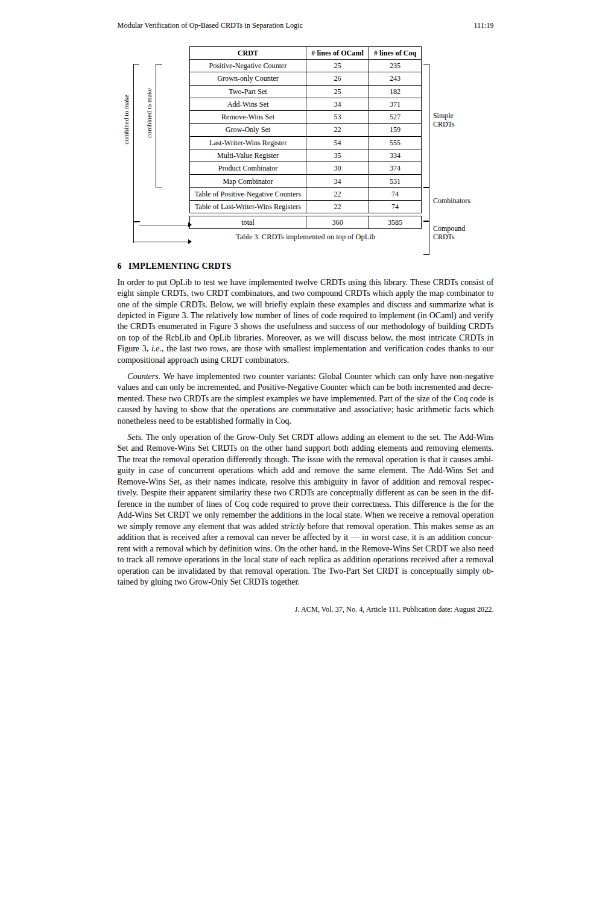Modular Verification of Op-Based CRDTs in Separation Logic 111:19
combined to make
combined to make
| CRDT | # lines of OCaml | # lines of Coq |
| --- | --- | --- |
| Positive-Negative Counter | 25 | 235 |
| Grown-only Counter | 26 | 243 |
| Two-Part Set | 25 | 182 |
| Add-Wins Set | 34 | 371 |
| Remove-Wins Set | 53 | 527 |
| Grow-Only Set | 22 | 159 |
| Last-Writer-Wins Register | 54 | 555 |
| Multi-Value Register | 35 | 334 |
| Product Combinator | 30 | 374 |
| Map Combinator | 34 | 531 |
| Table of Positive-Negative Counters | 22 | 74 |
| Table of Last-Writer-Wins Registers | 22 | 74 |
| total | 360 | 3585 |
Simple
CRDTs
Combinators
Compound
CRDTs
Table 3. CRDTs implemented on top of OpLib
6 Implementing CRDTs
In order to put OpLib to test we have implemented twelve CRDTs using this library. These CRDTs consist of eight simple CRDTs, two CRDT combinators, and two compound CRDTs which apply the map combinator to one of the simple CRDTs. Below, we will briefly explain these examples and discuss and summarize what is depicted in Figure 3. The relatively low number of lines of code required to implement (in OCaml) and verify the CRDTs enumerated in Figure 3 shows the usefulness and success of our methodology of building CRDTs on top of the RcbLib and OpLib libraries. Moreover, as we will discuss below, the most intricate CRDTs in Figure 3, i.e., the last two rows, are those with smallest implementation and verification codes thanks to our compositional approach using CRDT combinators.
Counters. We have implemented two counter variants: Global Counter which can only have non-negative values and can only be incremented, and Positive-Negative Counter which can be both incremented and decremented. These two CRDTs are the simplest examples we have implemented. Part of the size of the Coq code is caused by having to show that the operations are commutative and associative; basic arithmetic facts which nonetheless need to be established formally in Coq.
Sets. The only operation of the Grow-Only Set CRDT allows adding an element to the set. The Add-Wins Set and Remove-Wins Set CRDTs on the other hand support both adding elements and removing elements. The treat the removal operation differently though. The issue with the removal operation is that it causes ambiguity in case of concurrent operations which add and remove the same element. The Add-Wins Set and Remove-Wins Set, as their names indicate, resolve this ambiguity in favor of addition and removal respectively. Despite their apparent similarity these two CRDTs are conceptually different as can be seen in the difference in the number of lines of Coq code required to prove their correctness. This difference is the for the Add-Wins Set CRDT we only remember the additions in the local state. When we receive a removal operation we simply remove any element that was added strictly before that removal operation. This makes sense as an addition that is received after a removal can never be affected by it — in worst case, it is an addition concurrent with a removal which by definition wins. On the other hand, in the Remove-Wins Set CRDT we also need to track all remove operations in the local state of each replica as addition operations received after a removal operation can be invalidated by that removal operation. The Two-Part Set CRDT is conceptually simply obtained by gluing two Grow-Only Set CRDTs together.
J. ACM, Vol. 37, No. 4, Article 111. Publication date: August 2022.